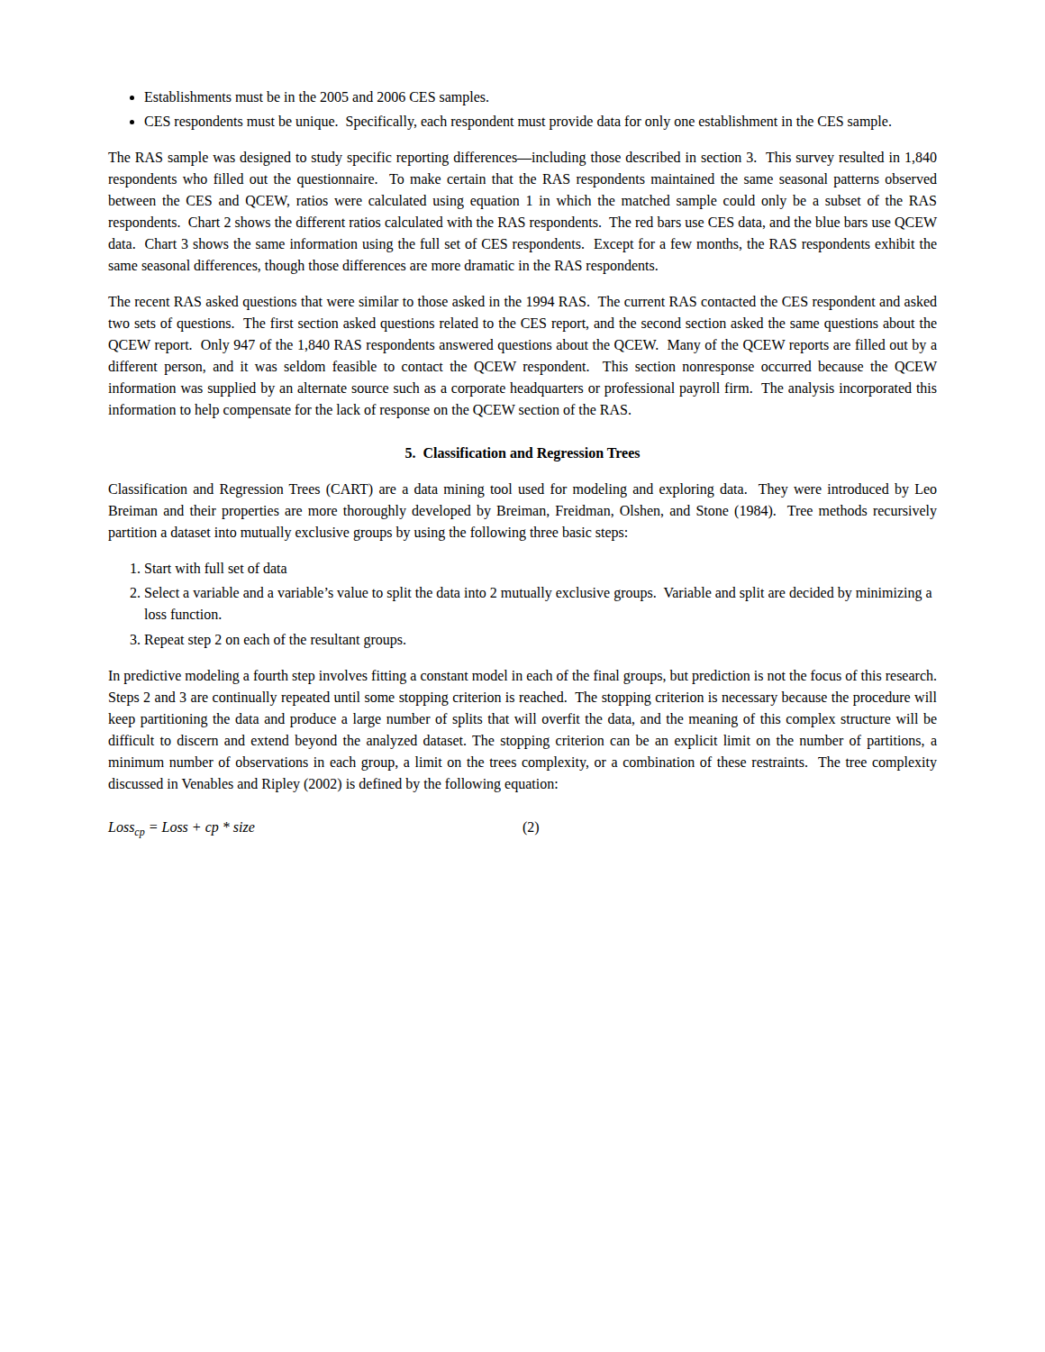Establishments must be in the 2005 and 2006 CES samples.
CES respondents must be unique. Specifically, each respondent must provide data for only one establishment in the CES sample.
The RAS sample was designed to study specific reporting differences—including those described in section 3. This survey resulted in 1,840 respondents who filled out the questionnaire. To make certain that the RAS respondents maintained the same seasonal patterns observed between the CES and QCEW, ratios were calculated using equation 1 in which the matched sample could only be a subset of the RAS respondents. Chart 2 shows the different ratios calculated with the RAS respondents. The red bars use CES data, and the blue bars use QCEW data. Chart 3 shows the same information using the full set of CES respondents. Except for a few months, the RAS respondents exhibit the same seasonal differences, though those differences are more dramatic in the RAS respondents.
The recent RAS asked questions that were similar to those asked in the 1994 RAS. The current RAS contacted the CES respondent and asked two sets of questions. The first section asked questions related to the CES report, and the second section asked the same questions about the QCEW report. Only 947 of the 1,840 RAS respondents answered questions about the QCEW. Many of the QCEW reports are filled out by a different person, and it was seldom feasible to contact the QCEW respondent. This section nonresponse occurred because the QCEW information was supplied by an alternate source such as a corporate headquarters or professional payroll firm. The analysis incorporated this information to help compensate for the lack of response on the QCEW section of the RAS.
5. Classification and Regression Trees
Classification and Regression Trees (CART) are a data mining tool used for modeling and exploring data. They were introduced by Leo Breiman and their properties are more thoroughly developed by Breiman, Freidman, Olshen, and Stone (1984). Tree methods recursively partition a dataset into mutually exclusive groups by using the following three basic steps:
Start with full set of data
Select a variable and a variable’s value to split the data into 2 mutually exclusive groups. Variable and split are decided by minimizing a loss function.
Repeat step 2 on each of the resultant groups.
In predictive modeling a fourth step involves fitting a constant model in each of the final groups, but prediction is not the focus of this research. Steps 2 and 3 are continually repeated until some stopping criterion is reached. The stopping criterion is necessary because the procedure will keep partitioning the data and produce a large number of splits that will overfit the data, and the meaning of this complex structure will be difficult to discern and extend beyond the analyzed dataset. The stopping criterion can be an explicit limit on the number of partitions, a minimum number of observations in each group, a limit on the trees complexity, or a combination of these restraints. The tree complexity discussed in Venables and Ripley (2002) is defined by the following equation:
Losscp = Loss + cp * size (2)